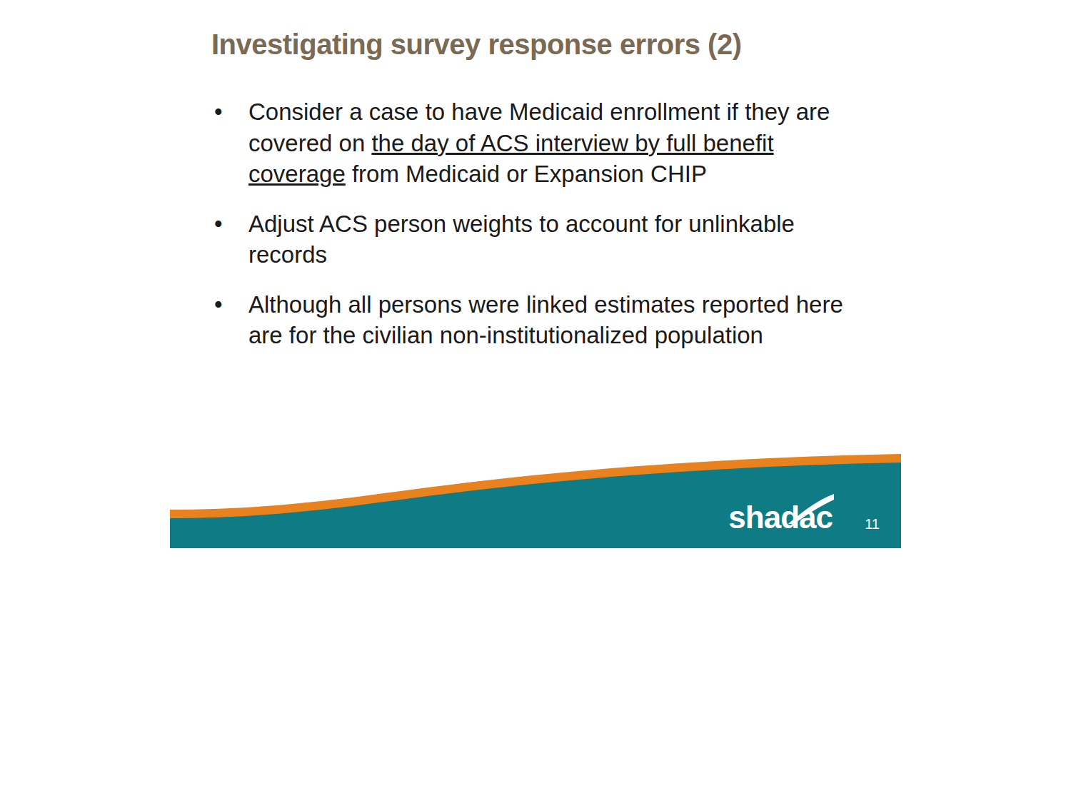Investigating survey response errors (2)
Consider a case to have Medicaid enrollment if they are covered on the day of ACS interview by full benefit coverage from Medicaid or Expansion CHIP
Adjust ACS person weights to account for unlinkable records
Although all persons were linked estimates reported here are for the civilian non-institutionalized population
shadac
11